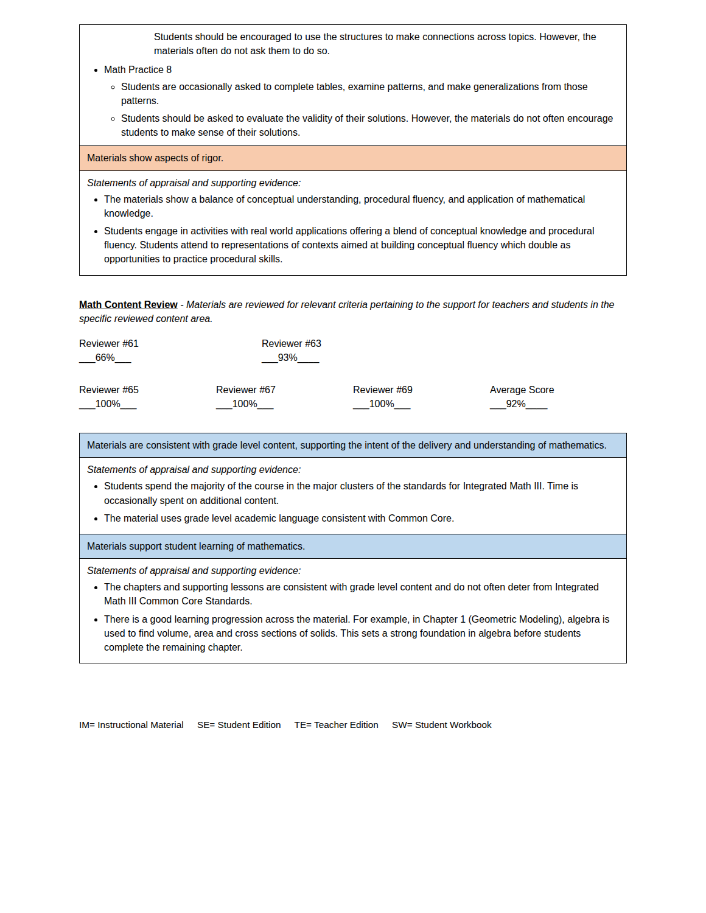Students should be encouraged to use the structures to make connections across topics. However, the materials often do not ask them to do so.
Math Practice 8
Students are occasionally asked to complete tables, examine patterns, and make generalizations from those patterns.
Students should be asked to evaluate the validity of their solutions. However, the materials do not often encourage students to make sense of their solutions.
| Materials show aspects of rigor. |
| Statements of appraisal and supporting evidence: The materials show a balance of conceptual understanding, procedural fluency, and application of mathematical knowledge. Students engage in activities with real world applications offering a blend of conceptual knowledge and procedural fluency. Students attend to representations of contexts aimed at building conceptual fluency which double as opportunities to practice procedural skills. |
Math Content Review - Materials are reviewed for relevant criteria pertaining to the support for teachers and students in the specific reviewed content area.
| Reviewer #61 ___66%___ | Reviewer #63 ___93%____ | |
| Reviewer #65 ___100%___ | Reviewer #67 ___100%___ | Reviewer #69 ___100%___ | Average Score ___92%____ |
| Materials are consistent with grade level content, supporting the intent of the delivery and understanding of mathematics. |
| Statements of appraisal and supporting evidence: Students spend the majority of the course in the major clusters of the standards for Integrated Math III. Time is occasionally spent on additional content. The material uses grade level academic language consistent with Common Core. |
| Materials support student learning of mathematics. |
| Statements of appraisal and supporting evidence: The chapters and supporting lessons are consistent with grade level content and do not often deter from Integrated Math III Common Core Standards. There is a good learning progression across the material. For example, in Chapter 1 (Geometric Modeling), algebra is used to find volume, area and cross sections of solids. This sets a strong foundation in algebra before students complete the remaining chapter. |
IM= Instructional Material SE= Student Edition TE= Teacher Edition SW= Student Workbook